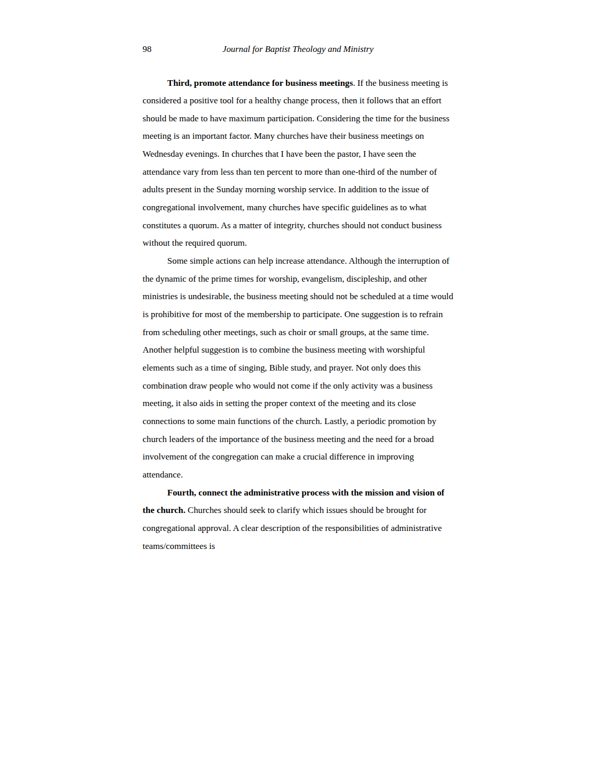98 Journal for Baptist Theology and Ministry
Third, promote attendance for business meetings. If the business meeting is considered a positive tool for a healthy change process, then it follows that an effort should be made to have maximum participation. Considering the time for the business meeting is an important factor. Many churches have their business meetings on Wednesday evenings. In churches that I have been the pastor, I have seen the attendance vary from less than ten percent to more than one-third of the number of adults present in the Sunday morning worship service. In addition to the issue of congregational involvement, many churches have specific guidelines as to what constitutes a quorum. As a matter of integrity, churches should not conduct business without the required quorum.
Some simple actions can help increase attendance. Although the interruption of the dynamic of the prime times for worship, evangelism, discipleship, and other ministries is undesirable, the business meeting should not be scheduled at a time would is prohibitive for most of the membership to participate. One suggestion is to refrain from scheduling other meetings, such as choir or small groups, at the same time. Another helpful suggestion is to combine the business meeting with worshipful elements such as a time of singing, Bible study, and prayer. Not only does this combination draw people who would not come if the only activity was a business meeting, it also aids in setting the proper context of the meeting and its close connections to some main functions of the church. Lastly, a periodic promotion by church leaders of the importance of the business meeting and the need for a broad involvement of the congregation can make a crucial difference in improving attendance.
Fourth, connect the administrative process with the mission and vision of the church. Churches should seek to clarify which issues should be brought for congregational approval. A clear description of the responsibilities of administrative teams/committees is